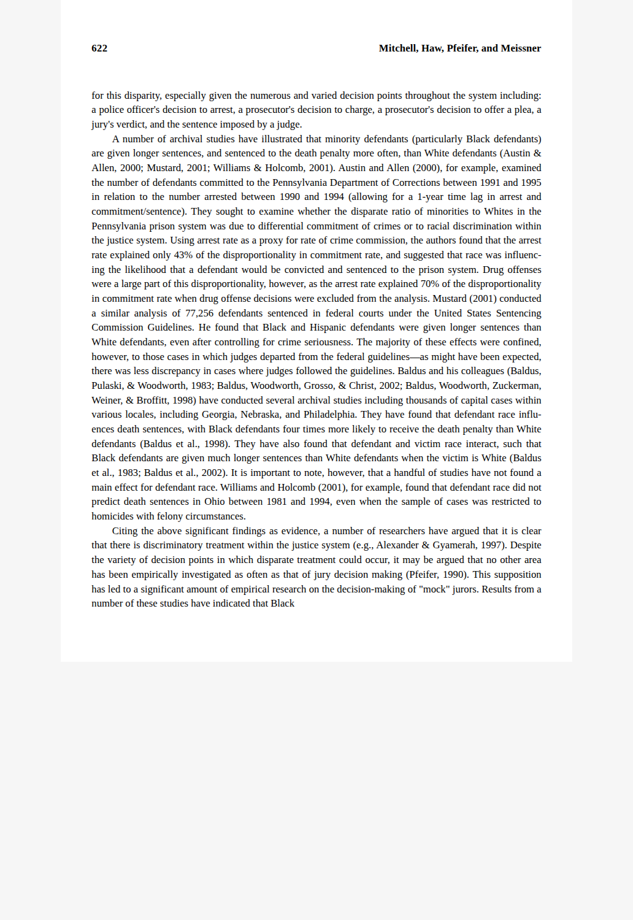622 Mitchell, Haw, Pfeifer, and Meissner
for this disparity, especially given the numerous and varied decision points throughout the system including: a police officer's decision to arrest, a prosecutor's decision to charge, a prosecutor's decision to offer a plea, a jury's verdict, and the sentence imposed by a judge.
A number of archival studies have illustrated that minority defendants (particularly Black defendants) are given longer sentences, and sentenced to the death penalty more often, than White defendants (Austin & Allen, 2000; Mustard, 2001; Williams & Holcomb, 2001). Austin and Allen (2000), for example, examined the number of defendants committed to the Pennsylvania Department of Corrections between 1991 and 1995 in relation to the number arrested between 1990 and 1994 (allowing for a 1-year time lag in arrest and commitment/sentence). They sought to examine whether the disparate ratio of minorities to Whites in the Pennsylvania prison system was due to differential commitment of crimes or to racial discrimination within the justice system. Using arrest rate as a proxy for rate of crime commission, the authors found that the arrest rate explained only 43% of the disproportionality in commitment rate, and suggested that race was influencing the likelihood that a defendant would be convicted and sentenced to the prison system. Drug offenses were a large part of this disproportionality, however, as the arrest rate explained 70% of the disproportionality in commitment rate when drug offense decisions were excluded from the analysis. Mustard (2001) conducted a similar analysis of 77,256 defendants sentenced in federal courts under the United States Sentencing Commission Guidelines. He found that Black and Hispanic defendants were given longer sentences than White defendants, even after controlling for crime seriousness. The majority of these effects were confined, however, to those cases in which judges departed from the federal guidelines—as might have been expected, there was less discrepancy in cases where judges followed the guidelines. Baldus and his colleagues (Baldus, Pulaski, & Woodworth, 1983; Baldus, Woodworth, Grosso, & Christ, 2002; Baldus, Woodworth, Zuckerman, Weiner, & Broffitt, 1998) have conducted several archival studies including thousands of capital cases within various locales, including Georgia, Nebraska, and Philadelphia. They have found that defendant race influences death sentences, with Black defendants four times more likely to receive the death penalty than White defendants (Baldus et al., 1998). They have also found that defendant and victim race interact, such that Black defendants are given much longer sentences than White defendants when the victim is White (Baldus et al., 1983; Baldus et al., 2002). It is important to note, however, that a handful of studies have not found a main effect for defendant race. Williams and Holcomb (2001), for example, found that defendant race did not predict death sentences in Ohio between 1981 and 1994, even when the sample of cases was restricted to homicides with felony circumstances.
Citing the above significant findings as evidence, a number of researchers have argued that it is clear that there is discriminatory treatment within the justice system (e.g., Alexander & Gyamerah, 1997). Despite the variety of decision points in which disparate treatment could occur, it may be argued that no other area has been empirically investigated as often as that of jury decision making (Pfeifer, 1990). This supposition has led to a significant amount of empirical research on the decision-making of "mock" jurors. Results from a number of these studies have indicated that Black